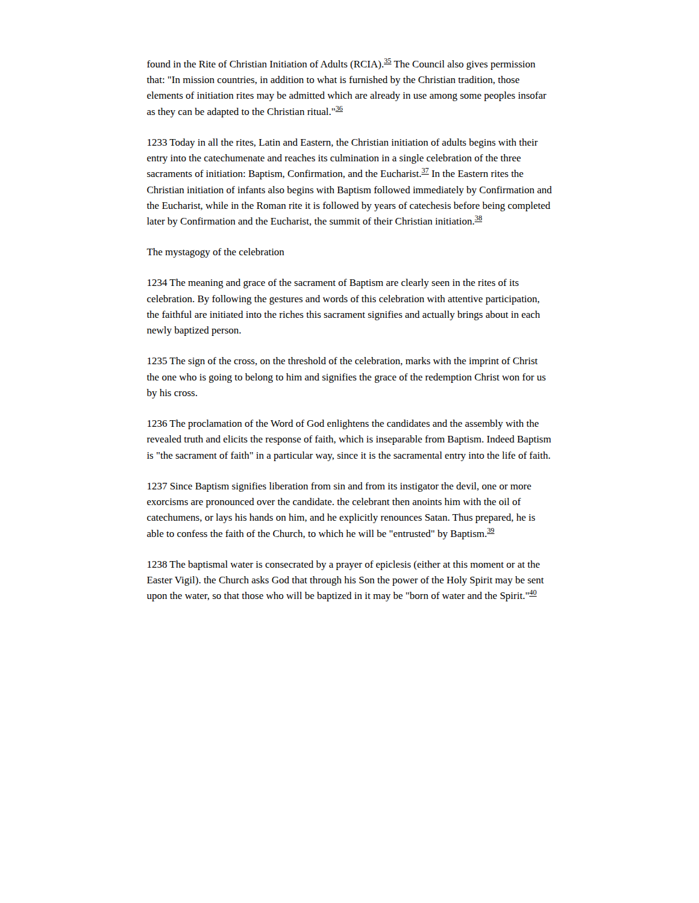found in the Rite of Christian Initiation of Adults (RCIA).35 The Council also gives permission that: "In mission countries, in addition to what is furnished by the Christian tradition, those elements of initiation rites may be admitted which are already in use among some peoples insofar as they can be adapted to the Christian ritual."36
1233 Today in all the rites, Latin and Eastern, the Christian initiation of adults begins with their entry into the catechumenate and reaches its culmination in a single celebration of the three sacraments of initiation: Baptism, Confirmation, and the Eucharist.37 In the Eastern rites the Christian initiation of infants also begins with Baptism followed immediately by Confirmation and the Eucharist, while in the Roman rite it is followed by years of catechesis before being completed later by Confirmation and the Eucharist, the summit of their Christian initiation.38
The mystagogy of the celebration
1234 The meaning and grace of the sacrament of Baptism are clearly seen in the rites of its celebration. By following the gestures and words of this celebration with attentive participation, the faithful are initiated into the riches this sacrament signifies and actually brings about in each newly baptized person.
1235 The sign of the cross, on the threshold of the celebration, marks with the imprint of Christ the one who is going to belong to him and signifies the grace of the redemption Christ won for us by his cross.
1236 The proclamation of the Word of God enlightens the candidates and the assembly with the revealed truth and elicits the response of faith, which is inseparable from Baptism. Indeed Baptism is "the sacrament of faith" in a particular way, since it is the sacramental entry into the life of faith.
1237 Since Baptism signifies liberation from sin and from its instigator the devil, one or more exorcisms are pronounced over the candidate. the celebrant then anoints him with the oil of catechumens, or lays his hands on him, and he explicitly renounces Satan. Thus prepared, he is able to confess the faith of the Church, to which he will be "entrusted" by Baptism.39
1238 The baptismal water is consecrated by a prayer of epiclesis (either at this moment or at the Easter Vigil). the Church asks God that through his Son the power of the Holy Spirit may be sent upon the water, so that those who will be baptized in it may be "born of water and the Spirit."40